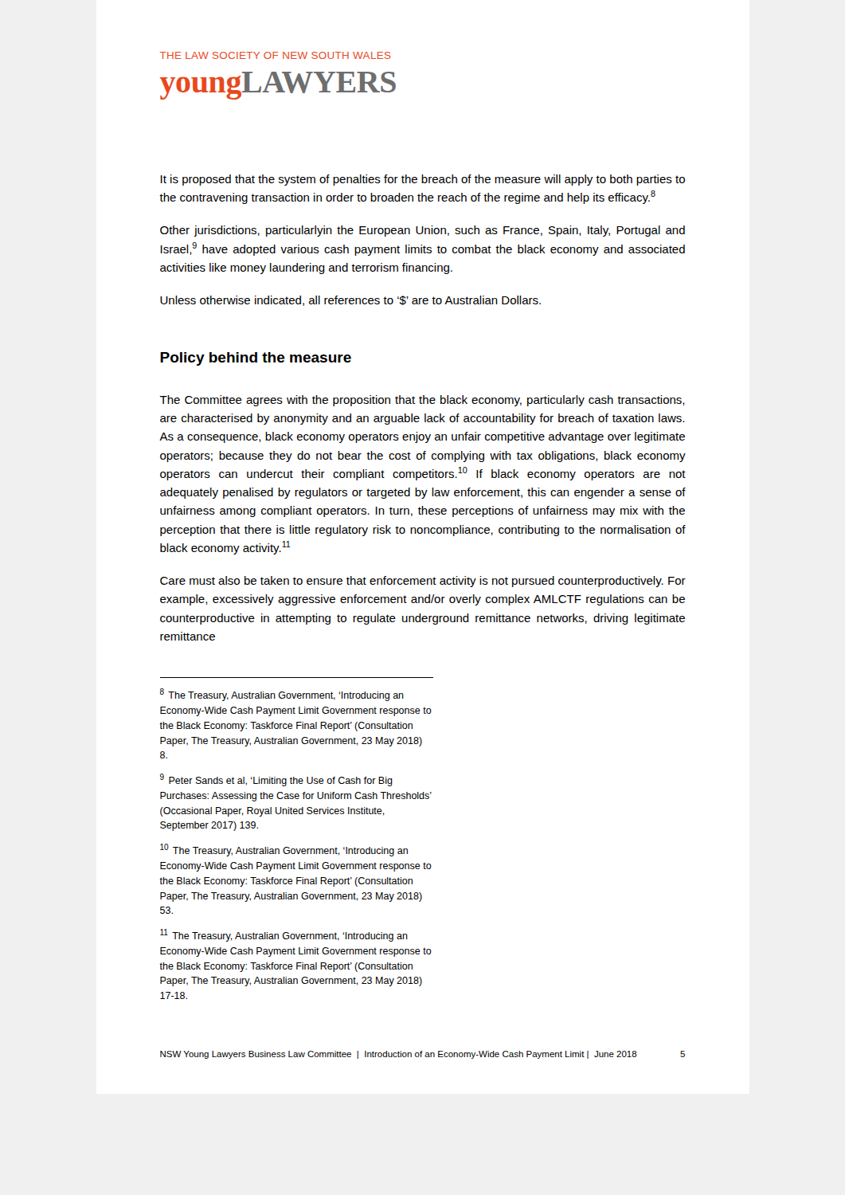THE LAW SOCIETY OF NEW SOUTH WALES
young LAWYERS
It is proposed that the system of penalties for the breach of the measure will apply to both parties to the contravening transaction in order to broaden the reach of the regime and help its efficacy.8
Other jurisdictions, particularlyin the European Union, such as France, Spain, Italy, Portugal and Israel,9 have adopted various cash payment limits to combat the black economy and associated activities like money laundering and terrorism financing.
Unless otherwise indicated, all references to ‘$’ are to Australian Dollars.
Policy behind the measure
The Committee agrees with the proposition that the black economy, particularly cash transactions, are characterised by anonymity and an arguable lack of accountability for breach of taxation laws. As a consequence, black economy operators enjoy an unfair competitive advantage over legitimate operators; because they do not bear the cost of complying with tax obligations, black economy operators can undercut their compliant competitors.10 If black economy operators are not adequately penalised by regulators or targeted by law enforcement, this can engender a sense of unfairness among compliant operators. In turn, these perceptions of unfairness may mix with the perception that there is little regulatory risk to noncompliance, contributing to the normalisation of black economy activity.11
Care must also be taken to ensure that enforcement activity is not pursued counterproductively. For example, excessively aggressive enforcement and/or overly complex AMLCTF regulations can be counterproductive in attempting to regulate underground remittance networks, driving legitimate remittance
8 The Treasury, Australian Government, ‘Introducing an Economy-Wide Cash Payment Limit Government response to the Black Economy: Taskforce Final Report’ (Consultation Paper, The Treasury, Australian Government, 23 May 2018) 8.
9 Peter Sands et al, ‘Limiting the Use of Cash for Big Purchases: Assessing the Case for Uniform Cash Thresholds’ (Occasional Paper, Royal United Services Institute, September 2017) 139.
10 The Treasury, Australian Government, ‘Introducing an Economy-Wide Cash Payment Limit Government response to the Black Economy: Taskforce Final Report’ (Consultation Paper, The Treasury, Australian Government, 23 May 2018) 53.
11 The Treasury, Australian Government, ‘Introducing an Economy-Wide Cash Payment Limit Government response to the Black Economy: Taskforce Final Report’ (Consultation Paper, The Treasury, Australian Government, 23 May 2018) 17-18.
NSW Young Lawyers Business Law Committee | Introduction of an Economy-Wide Cash Payment Limit | June 2018 5